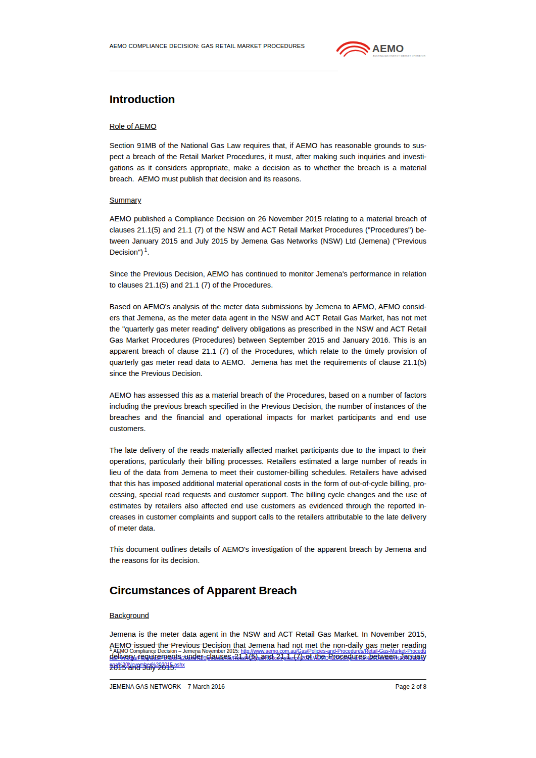AEMO COMPLIANCE DECISION: GAS RETAIL MARKET PROCEDURES
AEMO AUSTRALIAN ENERGY MARKET OPERATOR
Introduction
Role of AEMO
Section 91MB of the National Gas Law requires that, if AEMO has reasonable grounds to suspect a breach of the Retail Market Procedures, it must, after making such inquiries and investigations as it considers appropriate, make a decision as to whether the breach is a material breach. AEMO must publish that decision and its reasons.
Summary
AEMO published a Compliance Decision on 26 November 2015 relating to a material breach of clauses 21.1(5) and 21.1 (7) of the NSW and ACT Retail Market Procedures ("Procedures") between January 2015 and July 2015 by Jemena Gas Networks (NSW) Ltd (Jemena) ("Previous Decision") 1.
Since the Previous Decision, AEMO has continued to monitor Jemena's performance in relation to clauses 21.1(5) and 21.1 (7) of the Procedures.
Based on AEMO's analysis of the meter data submissions by Jemena to AEMO, AEMO considers that Jemena, as the meter data agent in the NSW and ACT Retail Gas Market, has not met the "quarterly gas meter reading" delivery obligations as prescribed in the NSW and ACT Retail Gas Market Procedures (Procedures) between September 2015 and January 2016. This is an apparent breach of clause 21.1 (7) of the Procedures, which relate to the timely provision of quarterly gas meter read data to AEMO. Jemena has met the requirements of clause 21.1(5) since the Previous Decision.
AEMO has assessed this as a material breach of the Procedures, based on a number of factors including the previous breach specified in the Previous Decision, the number of instances of the breaches and the financial and operational impacts for market participants and end use customers.
The late delivery of the reads materially affected market participants due to the impact to their operations, particularly their billing processes. Retailers estimated a large number of reads in lieu of the data from Jemena to meet their customer-billing schedules. Retailers have advised that this has imposed additional material operational costs in the form of out-of-cycle billing, processing, special read requests and customer support. The billing cycle changes and the use of estimates by retailers also affected end use customers as evidenced through the reported increases in customer complaints and support calls to the retailers attributable to the late delivery of meter data.
This document outlines details of AEMO's investigation of the apparent breach by Jemena and the reasons for its decision.
Circumstances of Apparent Breach
Background
Jemena is the meter data agent in the NSW and ACT Retail Gas Market. In November 2015, AEMO issued the Previous Decision that Jemena had not met the non-daily gas meter reading delivery requirements under clauses 21.1(5) and 21.1 (7) of the Procedures between January 2015 and July 2015.
1 AEMO Compliance Decision – Jemena November 2015: http://www.aemo.com.au/Gas/Policies-and-Procedures/Retail-Gas-Market-Procedures/~/media/Files/Gas/Policies%20and%20procedures/Retail%20gas%20compliance/2015/AEMO%20Compliance%20Decision%20%20Jemena%20November%202015.ashx
JEMENA GAS NETWORK – 7 March 2016 Page 2 of 8